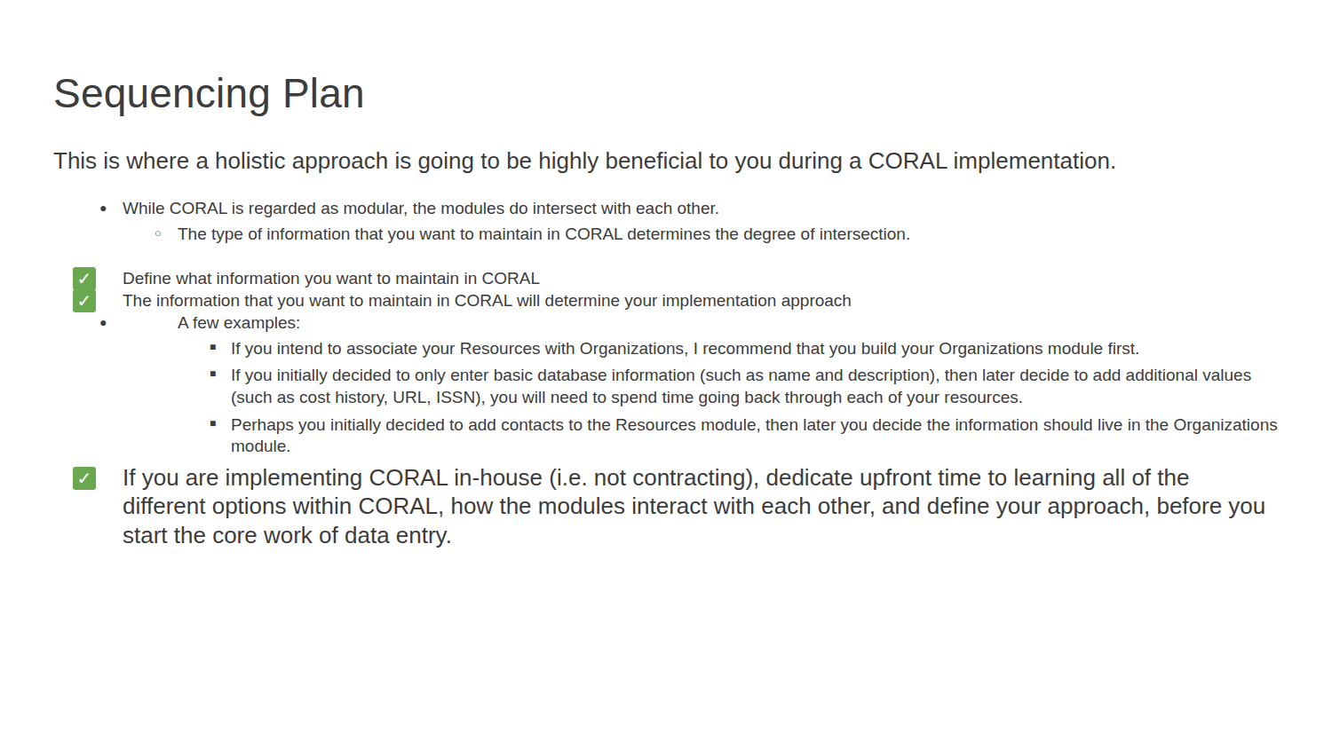Sequencing Plan
This is where a holistic approach is going to be highly beneficial to you during a CORAL implementation.
While CORAL is regarded as modular, the modules do intersect with each other.
The type of information that you want to maintain in CORAL determines the degree of intersection.
✓Define what information you want to maintain in CORAL
✓The information that you want to maintain in CORAL will determine your implementation approach
A few examples:
If you intend to associate your Resources with Organizations, I recommend that you build your Organizations module first.
If you initially decided to only enter basic database information (such as name and description), then later decide to add additional values (such as cost history, URL, ISSN), you will need to spend time going back through each of your resources.
Perhaps you initially decided to add contacts to the Resources module, then later you decide the information should live in the Organizations module.
✓If you are implementing CORAL in-house (i.e. not contracting), dedicate upfront time to learning all of the different options within CORAL, how the modules interact with each other, and define your approach, before you start the core work of data entry.